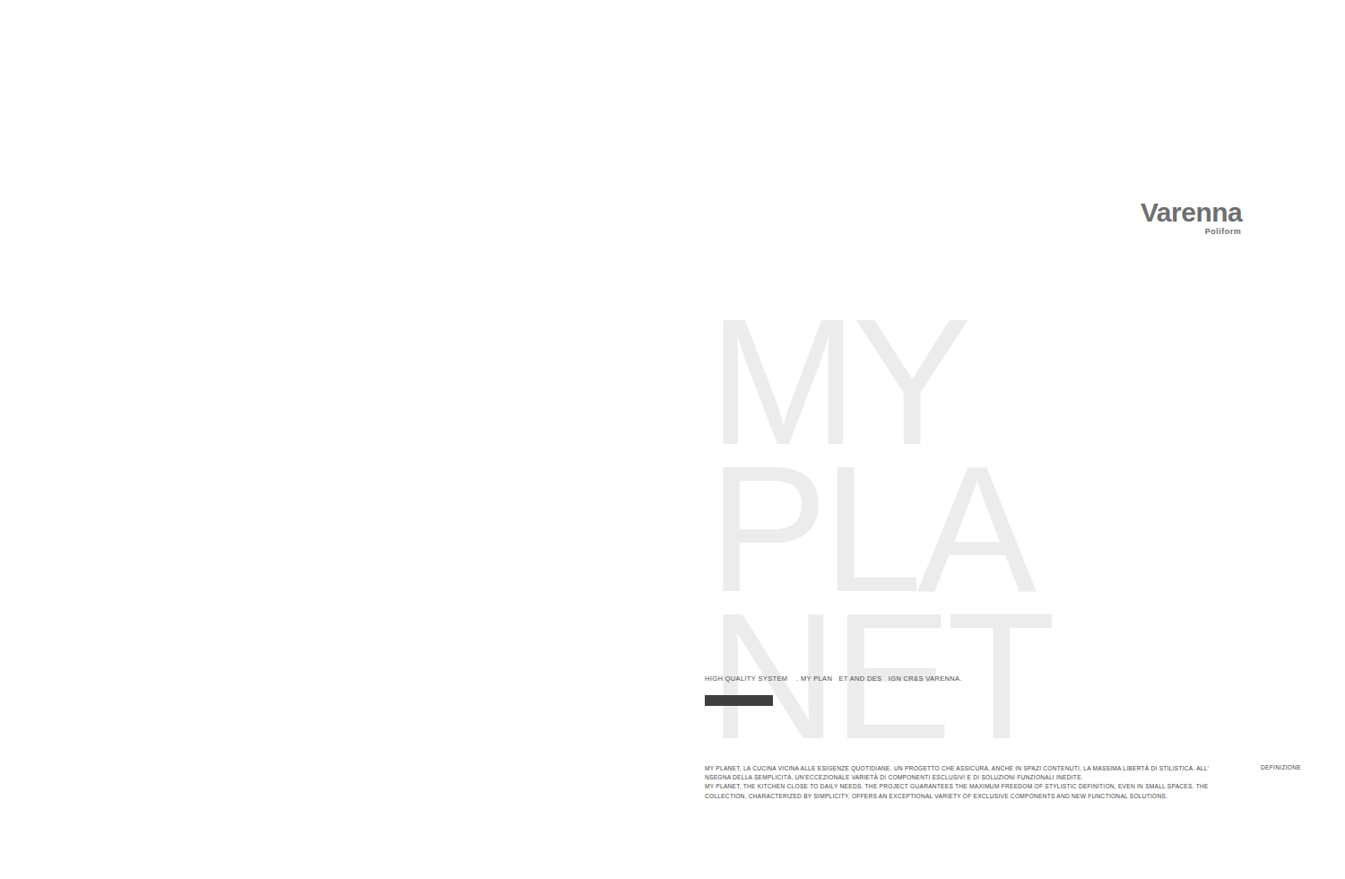Varenna
Poliform
MY PLA NET
HIGH QUALITY SYSTEM . MY PLAN ET AND DES IGN CR&S VARENNA.
MY PLANET, LA CUCINA VICINA ALLE ESIGENZE QUOTIDIANE. UN PROGETTO CHE ASSICURA, ANCHE IN SPAZI CONTENUTI, LA MASSIMA LIBERTÀ DI STILISTICA. ALL' NSEGNA DELLA SEMPLICITÀ, UN'ECCEZIONALE VARIETÀ DI COMPONENTI ESCLUSIVI E DI SOLUZIONI FUNZIONALI INEDITE.
MY PLANET, THE KITCHEN CLOSE TO DAILY NEEDS. THE PROJECT GUARANTEES THE MAXIMUM FREEDOM OF STYLISTIC DEFINITION, EVEN IN SMALL SPACES. THE COLLECTION, CHARACTERIZED BY SIMPLICITY, OFFERS AN EXCEPTIONAL VARIETY OF EXCLUSIVE COMPONENTS AND NEW FUNCTIONAL SOLUTIONS.
DEFINIZIONE